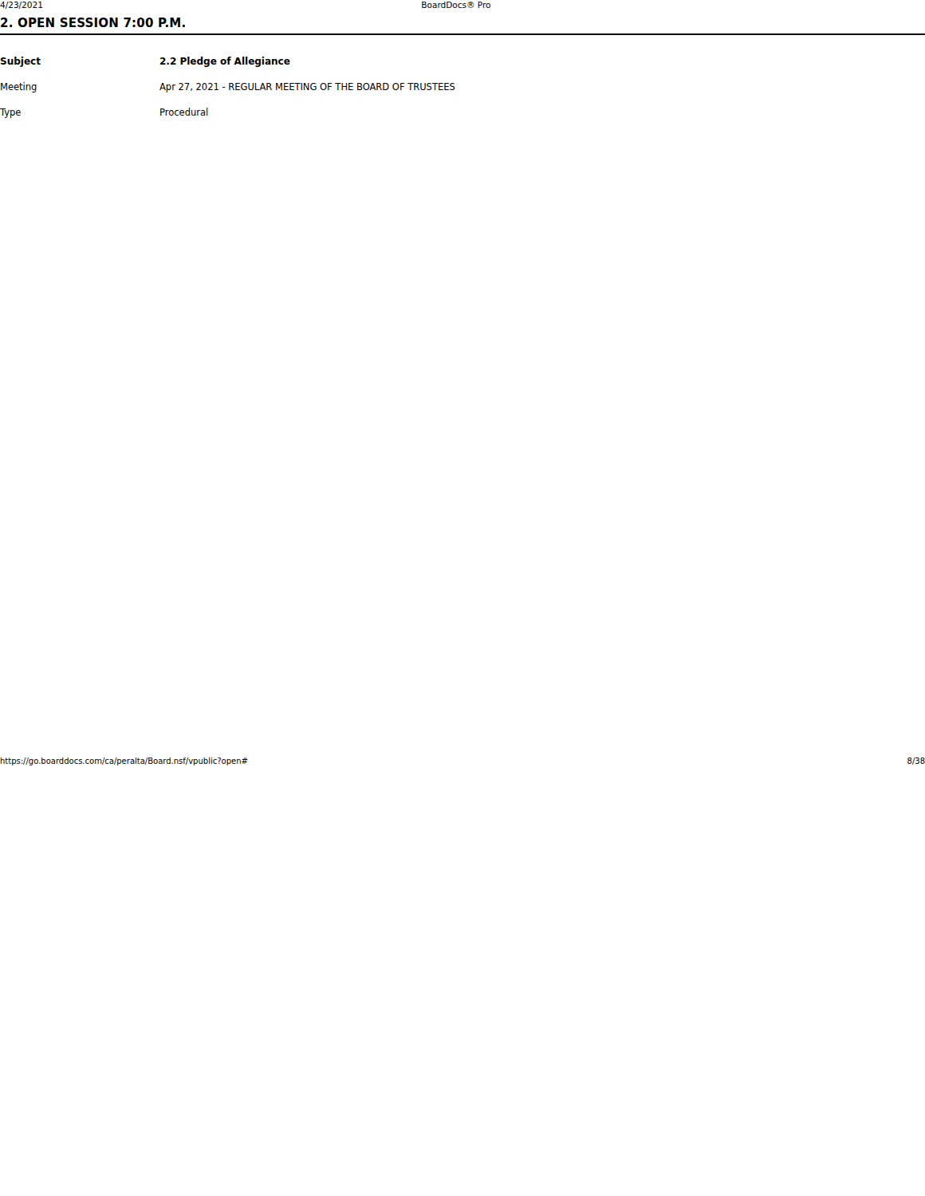4/23/2021
BoardDocs® Pro
2. OPEN SESSION 7:00 P.M.
| Subject | 2.2 Pledge of Allegiance |
| Meeting | Apr 27, 2021 - REGULAR MEETING OF THE BOARD OF TRUSTEES |
| Type | Procedural |
https://go.boarddocs.com/ca/peralta/Board.nsf/vpublic?open#
8/38